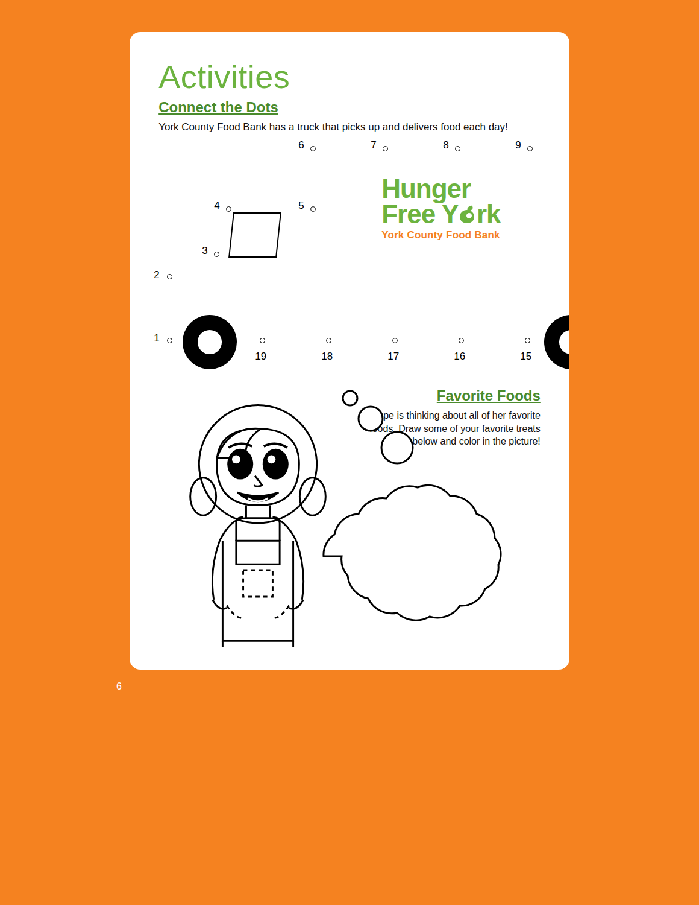Activities
Connect the Dots
York County Food Bank has a truck that picks up and delivers food each day!
Hunger
Free Y rk
York County Food Bank
6 7 8 9 10 11 4 5 12 3 2 13 1 19 18 17 16 15 14
Favorite Foods
Hope is thinking about all of her favorite foods. Draw some of your favorite treats below and color in the picture!
6